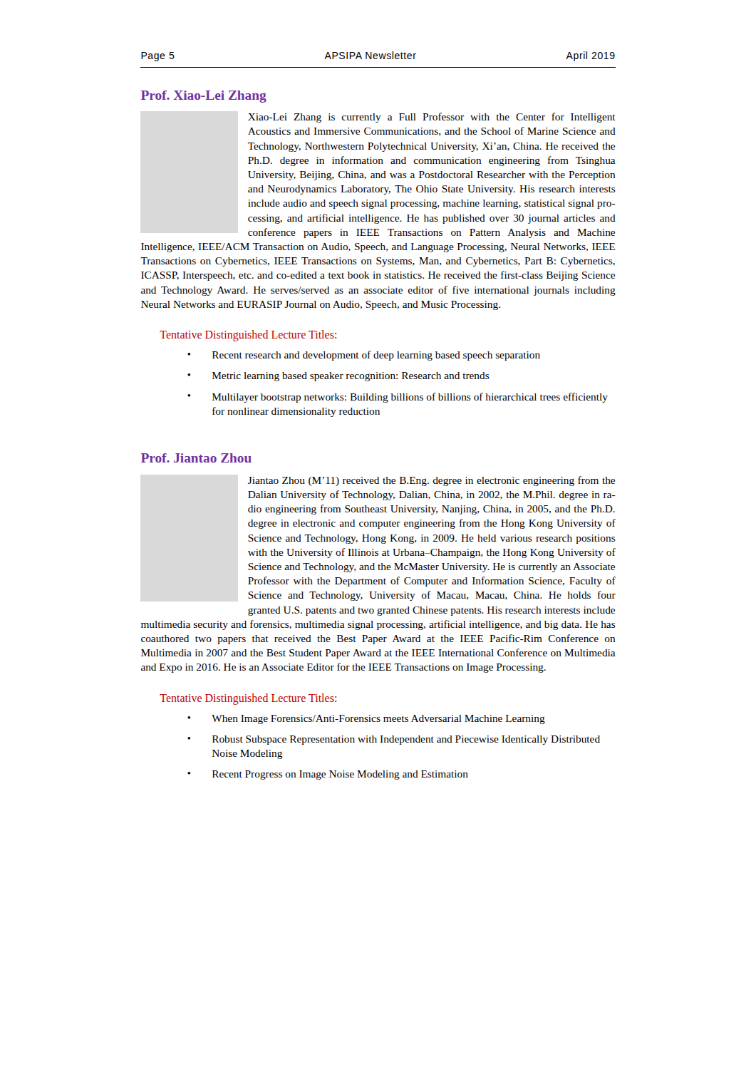Page 5
APSIPA Newsletter
April 2019
Prof. Xiao-Lei Zhang
Xiao-Lei Zhang is currently a Full Professor with the Center for Intelligent Acoustics and Immersive Communications, and the School of Marine Science and Technology, Northwestern Polytechnical University, Xi’an, China. He received the Ph.D. degree in information and communication engineering from Tsinghua University, Beijing, China, and was a Postdoctoral Researcher with the Perception and Neurodynamics Laboratory, The Ohio State University. His research interests include audio and speech signal processing, machine learning, statistical signal processing, and artificial intelligence. He has published over 30 journal articles and conference papers in IEEE Transactions on Pattern Analysis and Machine Intelligence, IEEE/ACM Transaction on Audio, Speech, and Language Processing, Neural Networks, IEEE Transactions on Cybernetics, IEEE Transactions on Systems, Man, and Cybernetics, Part B: Cybernetics, ICASSP, Interspeech, etc. and co-edited a text book in statistics. He received the first-class Beijing Science and Technology Award. He serves/served as an associate editor of five international journals including Neural Networks and EURASIP Journal on Audio, Speech, and Music Processing.
Tentative Distinguished Lecture Titles:
Recent research and development of deep learning based speech separation
Metric learning based speaker recognition: Research and trends
Multilayer bootstrap networks: Building billions of billions of hierarchical trees efficiently for nonlinear dimensionality reduction
Prof. Jiantao Zhou
Jiantao Zhou (M’11) received the B.Eng. degree in electronic engineering from the Dalian University of Technology, Dalian, China, in 2002, the M.Phil. degree in radio engineering from Southeast University, Nanjing, China, in 2005, and the Ph.D. degree in electronic and computer engineering from the Hong Kong University of Science and Technology, Hong Kong, in 2009. He held various research positions with the University of Illinois at Urbana–Champaign, the Hong Kong University of Science and Technology, and the McMaster University. He is currently an Associate Professor with the Department of Computer and Information Science, Faculty of Science and Technology, University of Macau, Macau, China. He holds four granted U.S. patents and two granted Chinese patents. His research interests include multimedia security and forensics, multimedia signal processing, artificial intelligence, and big data. He has coauthored two papers that received the Best Paper Award at the IEEE Pacific-Rim Conference on Multimedia in 2007 and the Best Student Paper Award at the IEEE International Conference on Multimedia and Expo in 2016. He is an Associate Editor for the IEEE Transactions on Image Processing.
Tentative Distinguished Lecture Titles:
When Image Forensics/Anti-Forensics meets Adversarial Machine Learning
Robust Subspace Representation with Independent and Piecewise Identically Distributed Noise Modeling
Recent Progress on Image Noise Modeling and Estimation